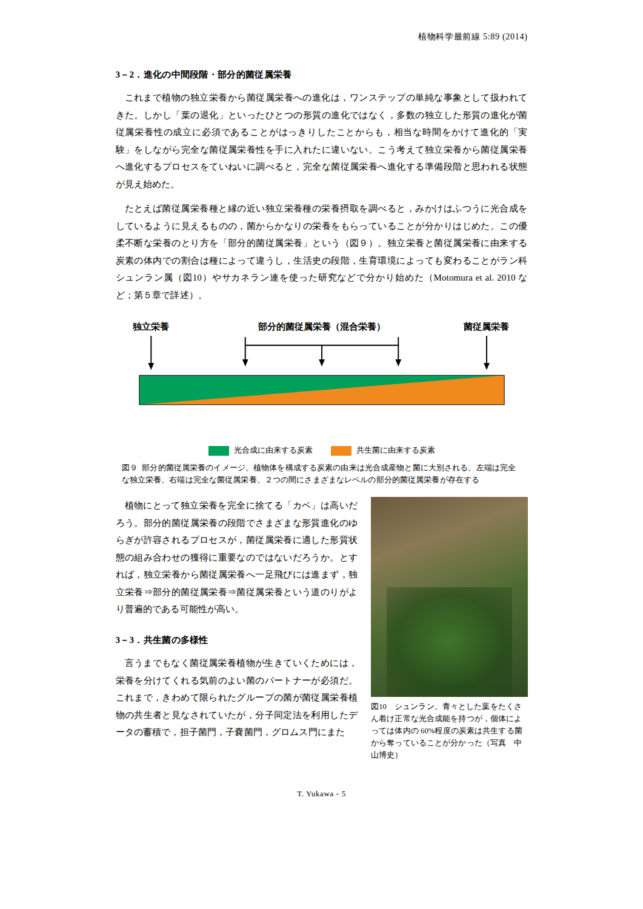植物科学最前線 5:89 (2014)
3－2．進化の中間段階・部分的菌従属栄養
これまで植物の独立栄養から菌従属栄養への進化は，ワンステップの単純な事象として扱われてきた。しかし「葉の退化」といったひとつの形質の進化ではなく，多数の独立した形質の進化が菌従属栄養性の成立に必須であることがはっきりしたことからも，相当な時間をかけて進化的「実験」をしながら完全な菌従属栄養性を手に入れたに違いない。こう考えて独立栄養から菌従属栄養へ進化するプロセスをていねいに調べると，完全な菌従属栄養へ進化する準備段階と思われる状態が見え始めた。
たとえば菌従属栄養種と縁の近い独立栄養種の栄養摂取を調べると，みかけはふつうに光合成をしているように見えるものの，菌からかなりの栄養をもらっていることが分かりはじめた。この優柔不断な栄養のとり方を「部分的菌従属栄養」という（図９）。独立栄養と菌従属栄養に由来する炭素の体内での割合は種によって違うし，生活史の段階，生育環境によっても変わることがラン科シュンラン属（図10）やサカネラン連を使った研究などで分かり始めた（Motomura et al. 2010 など；第５章で詳述）。
独立栄養 部分的菌従属栄養（混合栄養） 菌従属栄養
光合成に由来する炭素
共生菌に由来する炭素
図９部分的菌従属栄養のイメージ。植物体を構成する炭素の由来は光合成産物と菌に大別される。左端は完全な独立栄養。右端は完全な菌従属栄養。２つの間にさまざまなレベルの部分的菌従属栄養が存在する
植物にとって独立栄養を完全に捨てる「カベ」は高いだろう。部分的菌従属栄養の段階でさまざまな形質進化のゆらぎが許容されるプロセスが，菌従属栄養に適した形質状態の組み合わせの獲得に重要なのではないだろうか。とすれば，独立栄養から菌従属栄養へ一足飛びには進まず，独立栄養⇒部分的菌従属栄養⇒菌従属栄養という道のりがより普遍的である可能性が高い。
3－3．共生菌の多様性
言うまでもなく菌従属栄養植物が生きていくためには，栄養を分けてくれる気前のよい菌のパートナーが必須だ。これまで，きわめて限られたグループの菌が菌従属栄養植物の共生者と見なされていたが，分子同定法を利用したデータの蓄積で，担子菌門，子嚢菌門，グロムス門にまた
図10　シュンラン。青々とした葉をたくさん着け正常な光合成能を持つが，個体によっては体内の 60%程度の炭素は共生する菌から奪っていることが分かった（写真　中山博史）
T. Yukawa - 5